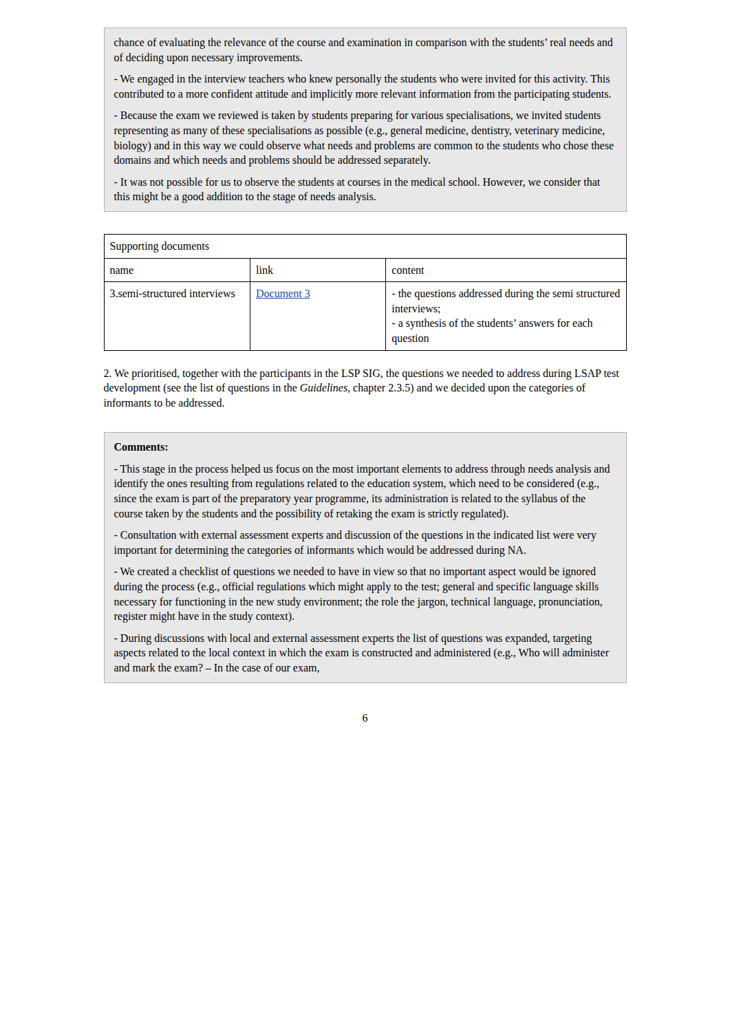chance of evaluating the relevance of the course and examination in comparison with the students’ real needs and of deciding upon necessary improvements.
- We engaged in the interview teachers who knew personally the students who were invited for this activity. This contributed to a more confident attitude and implicitly more relevant information from the participating students.
- Because the exam we reviewed is taken by students preparing for various specialisations, we invited students representing as many of these specialisations as possible (e.g., general medicine, dentistry, veterinary medicine, biology) and in this way we could observe what needs and problems are common to the students who chose these domains and which needs and problems should be addressed separately.
- It was not possible for us to observe the students at courses in the medical school. However, we consider that this might be a good addition to the stage of needs analysis.
| Supporting documents |
| name | link | content |
| 3.semi-structured interviews | Document 3 | - the questions addressed during the semi structured interviews; - a synthesis of the students’ answers for each question |
2. We prioritised, together with the participants in the LSP SIG, the questions we needed to address during LSAP test development (see the list of questions in the Guidelines, chapter 2.3.5) and we decided upon the categories of informants to be addressed.
Comments:
- This stage in the process helped us focus on the most important elements to address through needs analysis and identify the ones resulting from regulations related to the education system, which need to be considered (e.g., since the exam is part of the preparatory year programme, its administration is related to the syllabus of the course taken by the students and the possibility of retaking the exam is strictly regulated).
- Consultation with external assessment experts and discussion of the questions in the indicated list were very important for determining the categories of informants which would be addressed during NA.
- We created a checklist of questions we needed to have in view so that no important aspect would be ignored during the process (e.g., official regulations which might apply to the test; general and specific language skills necessary for functioning in the new study environment; the role the jargon, technical language, pronunciation, register might have in the study context).
- During discussions with local and external assessment experts the list of questions was expanded, targeting aspects related to the local context in which the exam is constructed and administered (e.g., Who will administer and mark the exam? – In the case of our exam,
6